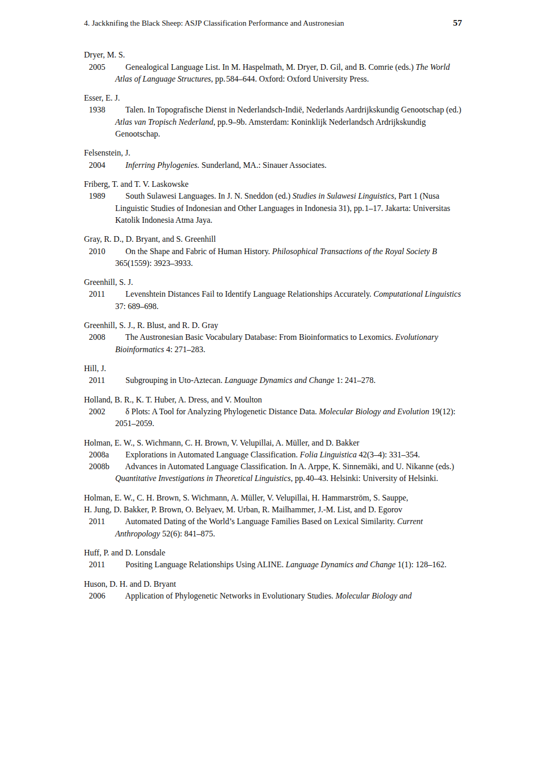4. Jackknifing the Black Sheep: ASJP Classification Performance and Austronesian 57
Dryer, M. S.
2005 Genealogical Language List. In M. Haspelmath, M. Dryer, D. Gil, and B. Comrie (eds.) The World Atlas of Language Structures, pp. 584–644. Oxford: Oxford University Press.
Esser, E. J.
1938 Talen. In Topografische Dienst in Nederlandsch-Indië, Nederlands Aardrijkskundig Genootschap (ed.) Atlas van Tropisch Nederland, pp. 9–9b. Amsterdam: Koninklijk Nederlandsch Ardrijkskundig Genootschap.
Felsenstein, J.
2004 Inferring Phylogenies. Sunderland, MA.: Sinauer Associates.
Friberg, T. and T. V. Laskowske
1989 South Sulawesi Languages. In J. N. Sneddon (ed.) Studies in Sulawesi Linguistics, Part 1 (Nusa Linguistic Studies of Indonesian and Other Languages in Indonesia 31), pp. 1–17. Jakarta: Universitas Katolik Indonesia Atma Jaya.
Gray, R. D., D. Bryant, and S. Greenhill
2010 On the Shape and Fabric of Human History. Philosophical Transactions of the Royal Society B 365(1559): 3923–3933.
Greenhill, S. J.
2011 Levenshtein Distances Fail to Identify Language Relationships Accurately. Computational Linguistics 37: 689–698.
Greenhill, S. J., R. Blust, and R. D. Gray
2008 The Austronesian Basic Vocabulary Database: From Bioinformatics to Lexomics. Evolutionary Bioinformatics 4: 271–283.
Hill, J.
2011 Subgrouping in Uto-Aztecan. Language Dynamics and Change 1: 241–278.
Holland, B. R., K. T. Huber, A. Dress, and V. Moulton
2002 δ Plots: A Tool for Analyzing Phylogenetic Distance Data. Molecular Biology and Evolution 19(12): 2051–2059.
Holman, E. W., S. Wichmann, C. H. Brown, V. Velupillai, A. Müller, and D. Bakker
2008a Explorations in Automated Language Classification. Folia Linguistica 42(3–4): 331–354.
2008b Advances in Automated Language Classification. In A. Arppe, K. Sinnemäki, and U. Nikanne (eds.) Quantitative Investigations in Theoretical Linguistics, pp. 40–43. Helsinki: University of Helsinki.
Holman, E. W., C. H. Brown, S. Wichmann, A. Müller, V. Velupillai, H. Hammarström, S. Sauppe,
H. Jung, D. Bakker, P. Brown, O. Belyaev, M. Urban, R. Mailhammer, J.-M. List, and D. Egorov
2011 Automated Dating of the World’s Language Families Based on Lexical Similarity. Current Anthropology 52(6): 841–875.
Huff, P. and D. Lonsdale
2011 Positing Language Relationships Using ALINE. Language Dynamics and Change 1(1): 128–162.
Huson, D. H. and D. Bryant
2006 Application of Phylogenetic Networks in Evolutionary Studies. Molecular Biology and